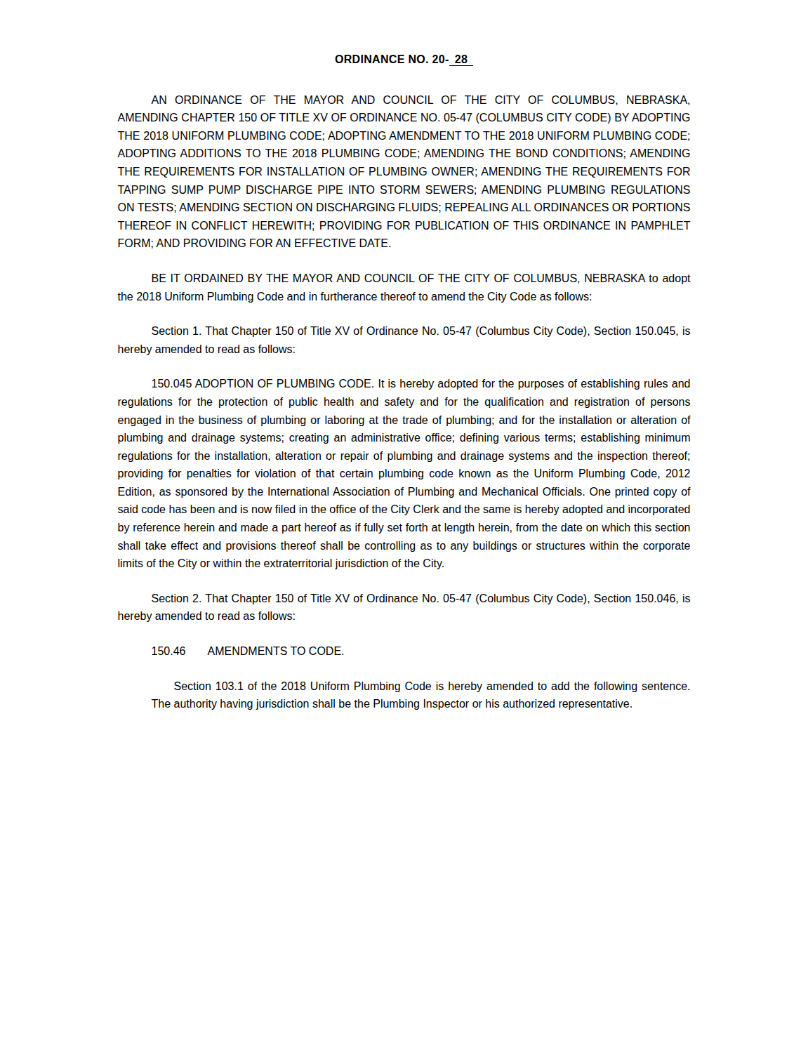ORDINANCE NO. 20-28
AN ORDINANCE OF THE MAYOR AND COUNCIL OF THE CITY OF COLUMBUS, NEBRASKA, AMENDING CHAPTER 150 OF TITLE XV OF ORDINANCE NO. 05-47 (COLUMBUS CITY CODE) BY ADOPTING THE 2018 UNIFORM PLUMBING CODE; ADOPTING AMENDMENT TO THE 2018 UNIFORM PLUMBING CODE; ADOPTING ADDITIONS TO THE 2018 PLUMBING CODE; AMENDING THE BOND CONDITIONS; AMENDING THE REQUIREMENTS FOR INSTALLATION OF PLUMBING OWNER; AMENDING THE REQUIREMENTS FOR TAPPING SUMP PUMP DISCHARGE PIPE INTO STORM SEWERS; AMENDING PLUMBING REGULATIONS ON TESTS; AMENDING SECTION ON DISCHARGING FLUIDS; REPEALING ALL ORDINANCES OR PORTIONS THEREOF IN CONFLICT HEREWITH; PROVIDING FOR PUBLICATION OF THIS ORDINANCE IN PAMPHLET FORM; AND PROVIDING FOR AN EFFECTIVE DATE.
BE IT ORDAINED BY THE MAYOR AND COUNCIL OF THE CITY OF COLUMBUS, NEBRASKA to adopt the 2018 Uniform Plumbing Code and in furtherance thereof to amend the City Code as follows:
Section 1. That Chapter 150 of Title XV of Ordinance No. 05-47 (Columbus City Code), Section 150.045, is hereby amended to read as follows:
150.045 ADOPTION OF PLUMBING CODE. It is hereby adopted for the purposes of establishing rules and regulations for the protection of public health and safety and for the qualification and registration of persons engaged in the business of plumbing or laboring at the trade of plumbing; and for the installation or alteration of plumbing and drainage systems; creating an administrative office; defining various terms; establishing minimum regulations for the installation, alteration or repair of plumbing and drainage systems and the inspection thereof; providing for penalties for violation of that certain plumbing code known as the Uniform Plumbing Code, 2012 Edition, as sponsored by the International Association of Plumbing and Mechanical Officials. One printed copy of said code has been and is now filed in the office of the City Clerk and the same is hereby adopted and incorporated by reference herein and made a part hereof as if fully set forth at length herein, from the date on which this section shall take effect and provisions thereof shall be controlling as to any buildings or structures within the corporate limits of the City or within the extraterritorial jurisdiction of the City.
Section 2. That Chapter 150 of Title XV of Ordinance No. 05-47 (Columbus City Code), Section 150.046, is hereby amended to read as follows:
150.46 AMENDMENTS TO CODE.
Section 103.1 of the 2018 Uniform Plumbing Code is hereby amended to add the following sentence. The authority having jurisdiction shall be the Plumbing Inspector or his authorized representative.